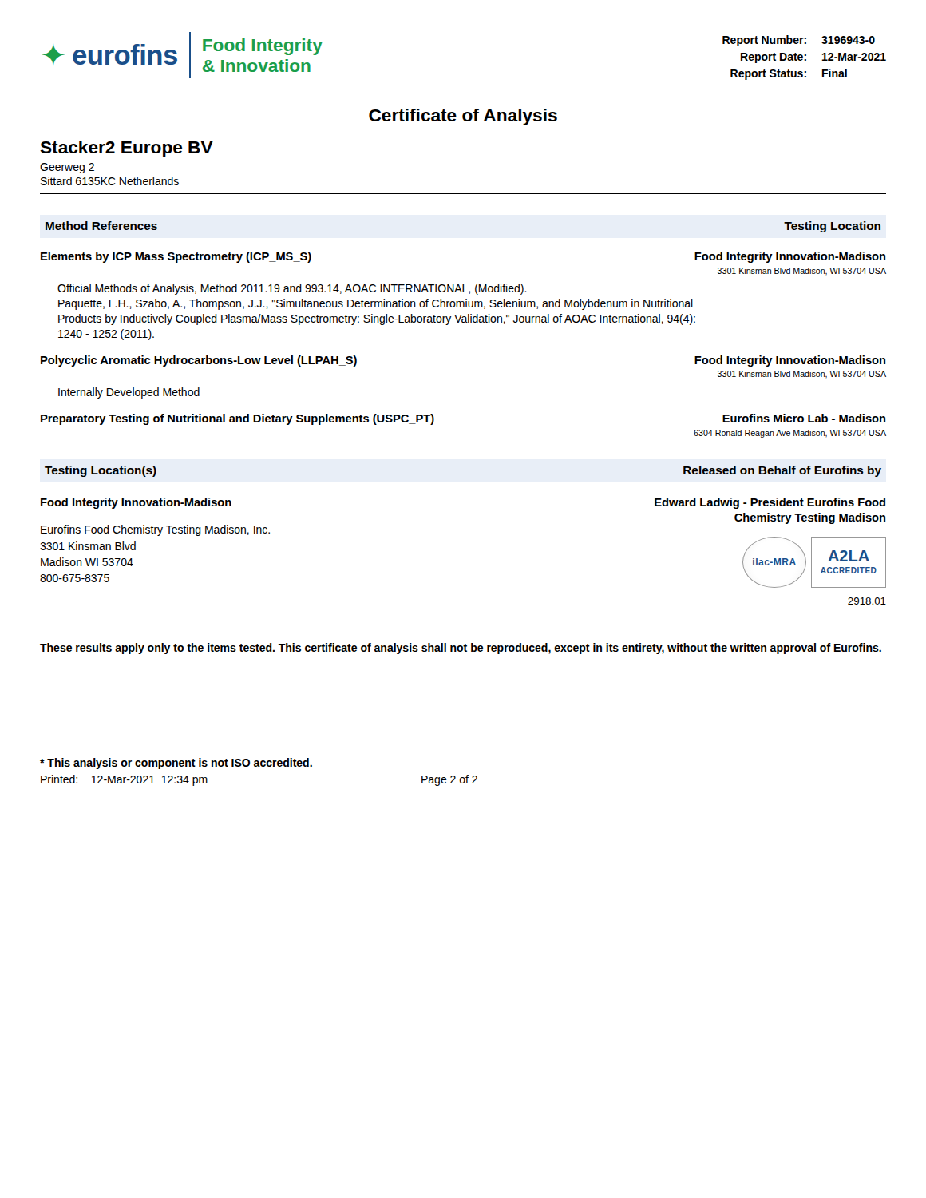✦ eurofins Food Integrity
& Innovation
| Report Number: | 3196943-0 |
| Report Date: | 12-Mar-2021 |
| Report Status: | Final |
Certificate of Analysis
Stacker2 Europe BV
Geerweg 2
Sittard 6135KC Netherlands
Method References Testing Location
Elements by ICP Mass Spectrometry (ICP_MS_S)
Food Integrity Innovation-Madison
3301 Kinsman Blvd Madison, WI 53704 USA
Official Methods of Analysis, Method 2011.19 and 993.14, AOAC INTERNATIONAL, (Modified).
Paquette, L.H., Szabo, A., Thompson, J.J., "Simultaneous Determination of Chromium, Selenium, and Molybdenum in Nutritional Products by Inductively Coupled Plasma/Mass Spectrometry: Single-Laboratory Validation," Journal of AOAC International, 94(4): 1240 - 1252 (2011).
Polycyclic Aromatic Hydrocarbons-Low Level (LLPAH_S)
Food Integrity Innovation-Madison
3301 Kinsman Blvd Madison, WI 53704 USA
Internally Developed Method
Preparatory Testing of Nutritional and Dietary Supplements (USPC_PT)
Eurofins Micro Lab - Madison
6304 Ronald Reagan Ave Madison, WI 53704 USA
Testing Location(s) Released on Behalf of Eurofins by
Food Integrity Innovation-Madison
Eurofins Food Chemistry Testing Madison, Inc.
3301 Kinsman Blvd
Madison WI 53704
800-675-8375
Edward Ladwig - President Eurofins Food
Chemistry Testing Madison
ilac-MRA
A2LA ACCREDITED
2918.01
These results apply only to the items tested. This certificate of analysis shall not be reproduced, except in its entirety, without the written approval of Eurofins.
* This analysis or component is not ISO accredited.
Printed: 12-Mar-2021 12:34 pm Page 2 of 2